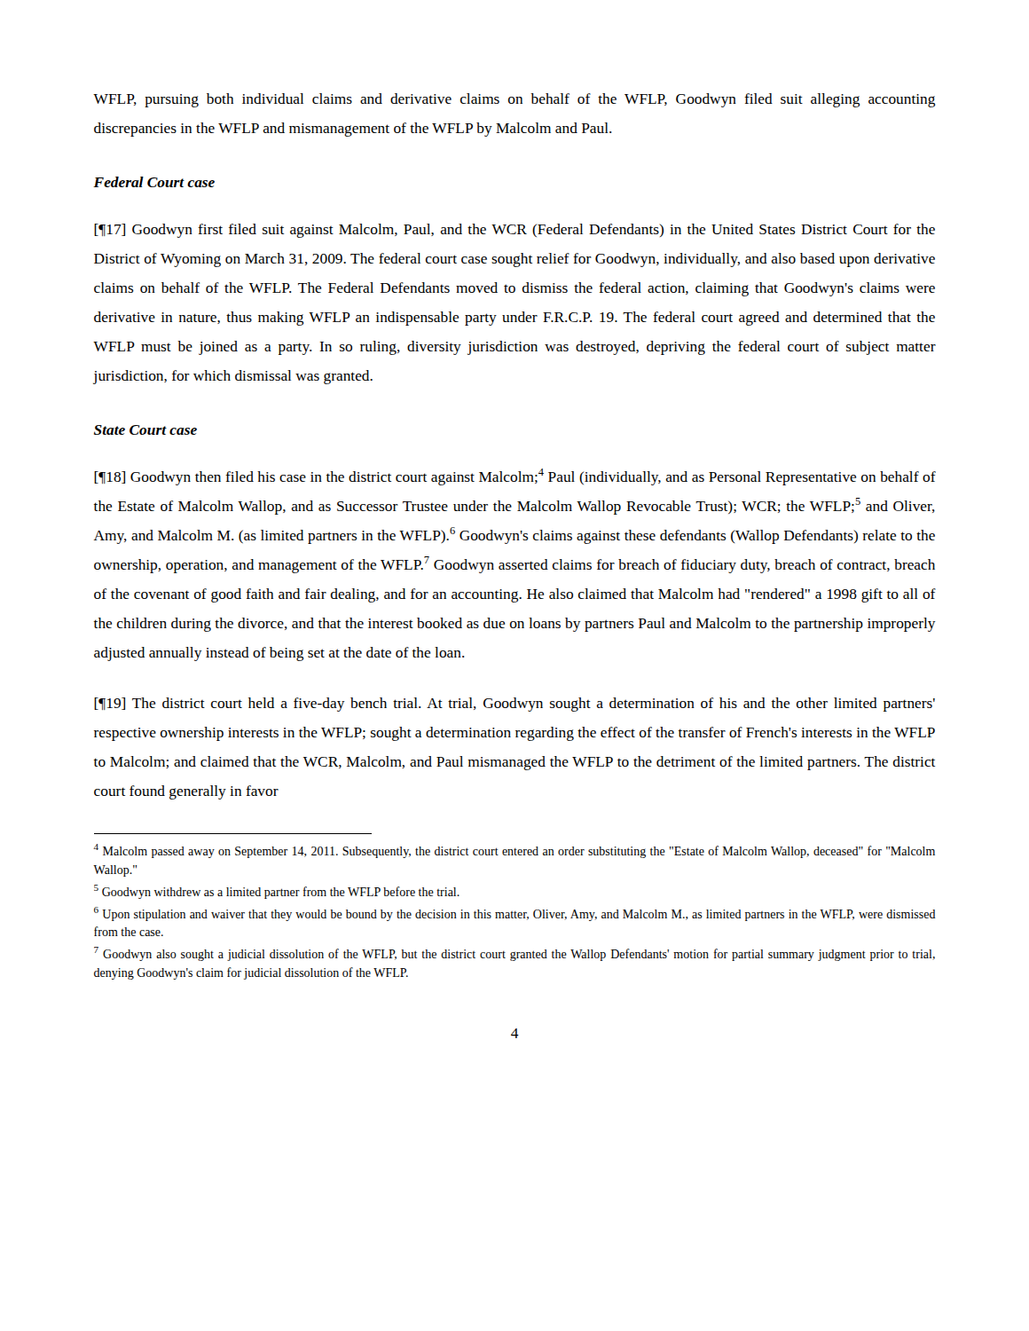WFLP, pursuing both individual claims and derivative claims on behalf of the WFLP, Goodwyn filed suit alleging accounting discrepancies in the WFLP and mismanagement of the WFLP by Malcolm and Paul.
Federal Court case
[¶17] Goodwyn first filed suit against Malcolm, Paul, and the WCR (Federal Defendants) in the United States District Court for the District of Wyoming on March 31, 2009. The federal court case sought relief for Goodwyn, individually, and also based upon derivative claims on behalf of the WFLP. The Federal Defendants moved to dismiss the federal action, claiming that Goodwyn's claims were derivative in nature, thus making WFLP an indispensable party under F.R.C.P. 19. The federal court agreed and determined that the WFLP must be joined as a party. In so ruling, diversity jurisdiction was destroyed, depriving the federal court of subject matter jurisdiction, for which dismissal was granted.
State Court case
[¶18] Goodwyn then filed his case in the district court against Malcolm;4 Paul (individually, and as Personal Representative on behalf of the Estate of Malcolm Wallop, and as Successor Trustee under the Malcolm Wallop Revocable Trust); WCR; the WFLP;5 and Oliver, Amy, and Malcolm M. (as limited partners in the WFLP).6 Goodwyn's claims against these defendants (Wallop Defendants) relate to the ownership, operation, and management of the WFLP.7 Goodwyn asserted claims for breach of fiduciary duty, breach of contract, breach of the covenant of good faith and fair dealing, and for an accounting. He also claimed that Malcolm had "rendered" a 1998 gift to all of the children during the divorce, and that the interest booked as due on loans by partners Paul and Malcolm to the partnership improperly adjusted annually instead of being set at the date of the loan.
[¶19] The district court held a five-day bench trial. At trial, Goodwyn sought a determination of his and the other limited partners' respective ownership interests in the WFLP; sought a determination regarding the effect of the transfer of French's interests in the WFLP to Malcolm; and claimed that the WCR, Malcolm, and Paul mismanaged the WFLP to the detriment of the limited partners. The district court found generally in favor
4 Malcolm passed away on September 14, 2011. Subsequently, the district court entered an order substituting the "Estate of Malcolm Wallop, deceased" for "Malcolm Wallop."
5 Goodwyn withdrew as a limited partner from the WFLP before the trial.
6 Upon stipulation and waiver that they would be bound by the decision in this matter, Oliver, Amy, and Malcolm M., as limited partners in the WFLP, were dismissed from the case.
7 Goodwyn also sought a judicial dissolution of the WFLP, but the district court granted the Wallop Defendants' motion for partial summary judgment prior to trial, denying Goodwyn's claim for judicial dissolution of the WFLP.
4